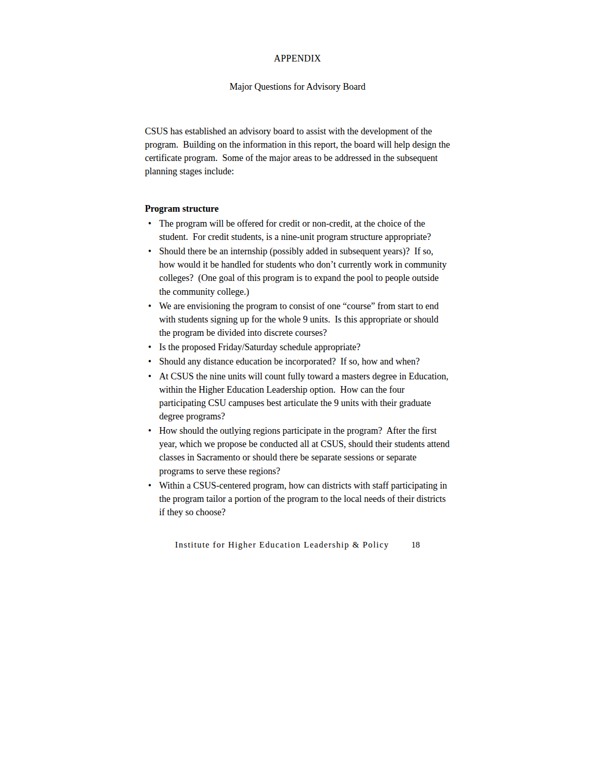APPENDIX
Major Questions for Advisory Board
CSUS has established an advisory board to assist with the development of the program. Building on the information in this report, the board will help design the certificate program. Some of the major areas to be addressed in the subsequent planning stages include:
Program structure
The program will be offered for credit or non-credit, at the choice of the student. For credit students, is a nine-unit program structure appropriate?
Should there be an internship (possibly added in subsequent years)? If so, how would it be handled for students who don’t currently work in community colleges? (One goal of this program is to expand the pool to people outside the community college.)
We are envisioning the program to consist of one “course” from start to end with students signing up for the whole 9 units. Is this appropriate or should the program be divided into discrete courses?
Is the proposed Friday/Saturday schedule appropriate?
Should any distance education be incorporated? If so, how and when?
At CSUS the nine units will count fully toward a masters degree in Education, within the Higher Education Leadership option. How can the four participating CSU campuses best articulate the 9 units with their graduate degree programs?
How should the outlying regions participate in the program? After the first year, which we propose be conducted all at CSUS, should their students attend classes in Sacramento or should there be separate sessions or separate programs to serve these regions?
Within a CSUS-centered program, how can districts with staff participating in the program tailor a portion of the program to the local needs of their districts if they so choose?
Institute for Higher Education Leadership & Policy 18